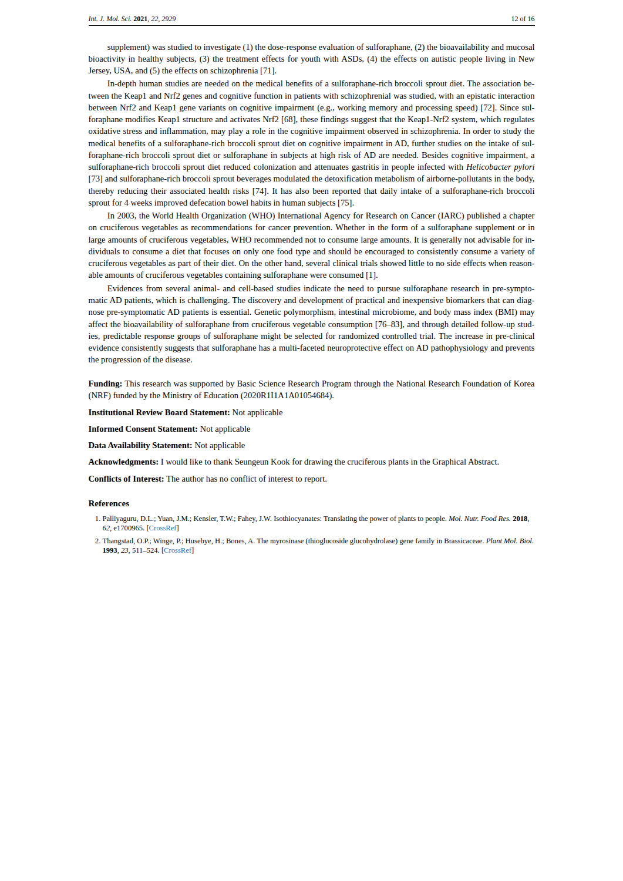Int. J. Mol. Sci. 2021, 22, 2929
12 of 16
supplement) was studied to investigate (1) the dose-response evaluation of sulforaphane, (2) the bioavailability and mucosal bioactivity in healthy subjects, (3) the treatment effects for youth with ASDs, (4) the effects on autistic people living in New Jersey, USA, and (5) the effects on schizophrenia [71].
In-depth human studies are needed on the medical benefits of a sulforaphane-rich broccoli sprout diet. The association between the Keap1 and Nrf2 genes and cognitive function in patients with schizophrenial was studied, with an epistatic interaction between Nrf2 and Keap1 gene variants on cognitive impairment (e.g., working memory and processing speed) [72]. Since sulforaphane modifies Keap1 structure and activates Nrf2 [68], these findings suggest that the Keap1-Nrf2 system, which regulates oxidative stress and inflammation, may play a role in the cognitive impairment observed in schizophrenia. In order to study the medical benefits of a sulforaphane-rich broccoli sprout diet on cognitive impairment in AD, further studies on the intake of sulforaphane-rich broccoli sprout diet or sulforaphane in subjects at high risk of AD are needed. Besides cognitive impairment, a sulforaphane-rich broccoli sprout diet reduced colonization and attenuates gastritis in people infected with Helicobacter pylori [73] and sulforaphane-rich broccoli sprout beverages modulated the detoxification metabolism of airborne-pollutants in the body, thereby reducing their associated health risks [74]. It has also been reported that daily intake of a sulforaphane-rich broccoli sprout for 4 weeks improved defecation bowel habits in human subjects [75].
In 2003, the World Health Organization (WHO) International Agency for Research on Cancer (IARC) published a chapter on cruciferous vegetables as recommendations for cancer prevention. Whether in the form of a sulforaphane supplement or in large amounts of cruciferous vegetables, WHO recommended not to consume large amounts. It is generally not advisable for individuals to consume a diet that focuses on only one food type and should be encouraged to consistently consume a variety of cruciferous vegetables as part of their diet. On the other hand, several clinical trials showed little to no side effects when reasonable amounts of cruciferous vegetables containing sulforaphane were consumed [1].
Evidences from several animal- and cell-based studies indicate the need to pursue sulforaphane research in pre-symptomatic AD patients, which is challenging. The discovery and development of practical and inexpensive biomarkers that can diagnose pre-symptomatic AD patients is essential. Genetic polymorphism, intestinal microbiome, and body mass index (BMI) may affect the bioavailability of sulforaphane from cruciferous vegetable consumption [76–83], and through detailed follow-up studies, predictable response groups of sulforaphane might be selected for randomized controlled trial. The increase in pre-clinical evidence consistently suggests that sulforaphane has a multi-faceted neuroprotective effect on AD pathophysiology and prevents the progression of the disease.
Funding: This research was supported by Basic Science Research Program through the National Research Foundation of Korea (NRF) funded by the Ministry of Education (2020R1I1A1A01054684).
Institutional Review Board Statement: Not applicable
Informed Consent Statement: Not applicable
Data Availability Statement: Not applicable
Acknowledgments: I would like to thank Seungeun Kook for drawing the cruciferous plants in the Graphical Abstract.
Conflicts of Interest: The author has no conflict of interest to report.
References
Palliyaguru, D.L.; Yuan, J.M.; Kensler, T.W.; Fahey, J.W. Isothiocyanates: Translating the power of plants to people. Mol. Nutr. Food Res. 2018, 62, e1700965. CrossRef
Thangstad, O.P.; Winge, P.; Husebye, H.; Bones, A. The myrosinase (thioglucoside glucohydrolase) gene family in Brassicaceae. Plant Mol. Biol. 1993, 23, 511–524. CrossRef